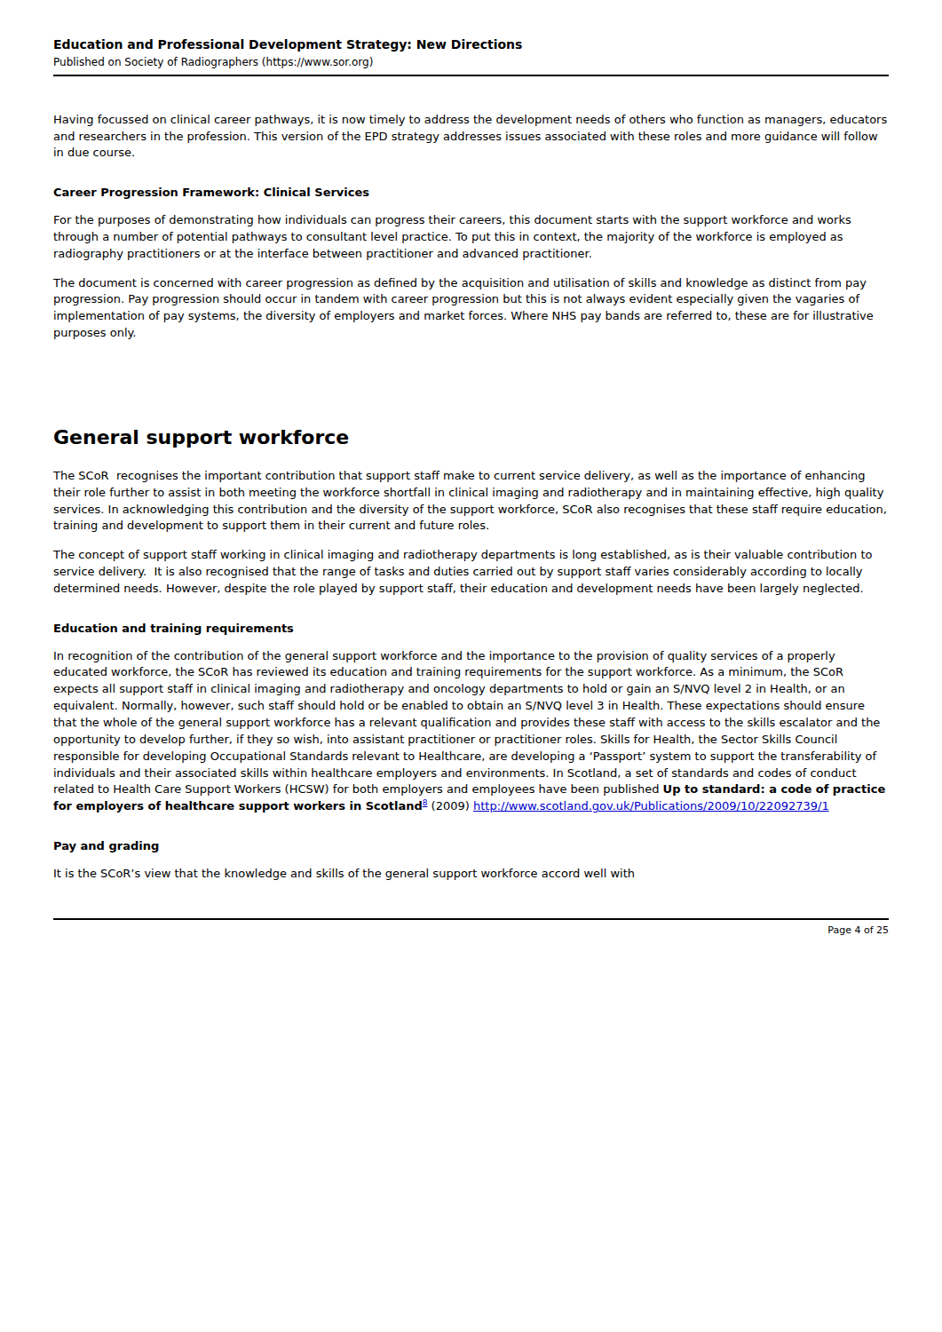Education and Professional Development Strategy: New Directions
Published on Society of Radiographers (https://www.sor.org)
Having focussed on clinical career pathways, it is now timely to address the development needs of others who function as managers, educators and researchers in the profession. This version of the EPD strategy addresses issues associated with these roles and more guidance will follow in due course.
Career Progression Framework: Clinical Services
For the purposes of demonstrating how individuals can progress their careers, this document starts with the support workforce and works through a number of potential pathways to consultant level practice. To put this in context, the majority of the workforce is employed as radiography practitioners or at the interface between practitioner and advanced practitioner.
The document is concerned with career progression as defined by the acquisition and utilisation of skills and knowledge as distinct from pay progression. Pay progression should occur in tandem with career progression but this is not always evident especially given the vagaries of implementation of pay systems, the diversity of employers and market forces. Where NHS pay bands are referred to, these are for illustrative purposes only.
General support workforce
The SCoR recognises the important contribution that support staff make to current service delivery, as well as the importance of enhancing their role further to assist in both meeting the workforce shortfall in clinical imaging and radiotherapy and in maintaining effective, high quality services. In acknowledging this contribution and the diversity of the support workforce, SCoR also recognises that these staff require education, training and development to support them in their current and future roles.
The concept of support staff working in clinical imaging and radiotherapy departments is long established, as is their valuable contribution to service delivery. It is also recognised that the range of tasks and duties carried out by support staff varies considerably according to locally determined needs. However, despite the role played by support staff, their education and development needs have been largely neglected.
Education and training requirements
In recognition of the contribution of the general support workforce and the importance to the provision of quality services of a properly educated workforce, the SCoR has reviewed its education and training requirements for the support workforce. As a minimum, the SCoR expects all support staff in clinical imaging and radiotherapy and oncology departments to hold or gain an S/NVQ level 2 in Health, or an equivalent. Normally, however, such staff should hold or be enabled to obtain an S/NVQ level 3 in Health. These expectations should ensure that the whole of the general support workforce has a relevant qualification and provides these staff with access to the skills escalator and the opportunity to develop further, if they so wish, into assistant practitioner or practitioner roles. Skills for Health, the Sector Skills Council responsible for developing Occupational Standards relevant to Healthcare, are developing a ‘Passport’ system to support the transferability of individuals and their associated skills within healthcare employers and environments. In Scotland, a set of standards and codes of conduct related to Health Care Support Workers (HCSW) for both employers and employees have been published Up to standard: a code of practice for employers of healthcare support workers in Scotland8 (2009) http://www.scotland.gov.uk/Publications/2009/10/22092739/1
Pay and grading
It is the SCoR’s view that the knowledge and skills of the general support workforce accord well with
Page 4 of 25